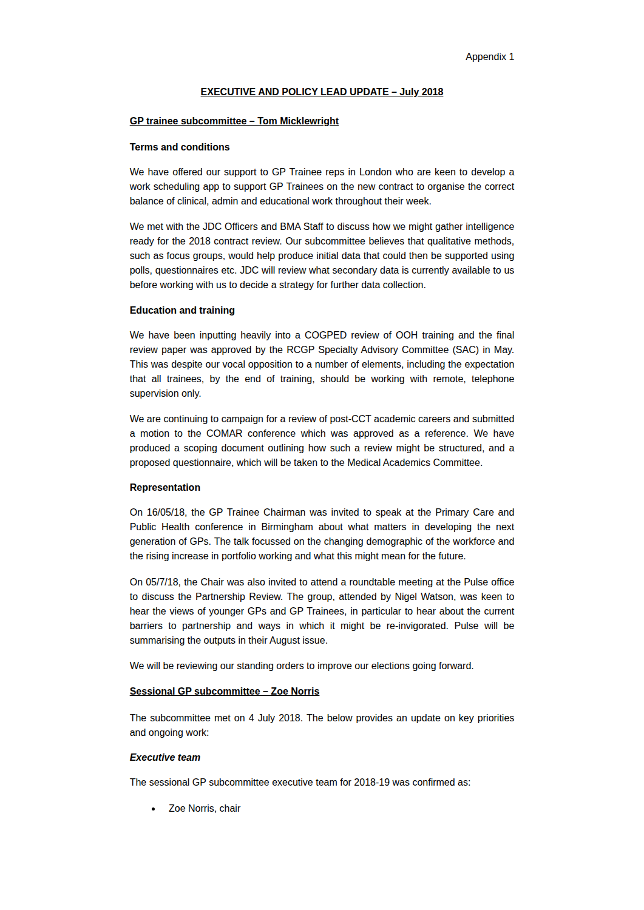Appendix 1
EXECUTIVE AND POLICY LEAD UPDATE – July 2018
GP trainee subcommittee – Tom Micklewright
Terms and conditions
We have offered our support to GP Trainee reps in London who are keen to develop a work scheduling app to support GP Trainees on the new contract to organise the correct balance of clinical, admin and educational work throughout their week.
We met with the JDC Officers and BMA Staff to discuss how we might gather intelligence ready for the 2018 contract review. Our subcommittee believes that qualitative methods, such as focus groups, would help produce initial data that could then be supported using polls, questionnaires etc. JDC will review what secondary data is currently available to us before working with us to decide a strategy for further data collection.
Education and training
We have been inputting heavily into a COGPED review of OOH training and the final review paper was approved by the RCGP Specialty Advisory Committee (SAC) in May. This was despite our vocal opposition to a number of elements, including the expectation that all trainees, by the end of training, should be working with remote, telephone supervision only.
We are continuing to campaign for a review of post-CCT academic careers and submitted a motion to the COMAR conference which was approved as a reference. We have produced a scoping document outlining how such a review might be structured, and a proposed questionnaire, which will be taken to the Medical Academics Committee.
Representation
On 16/05/18, the GP Trainee Chairman was invited to speak at the Primary Care and Public Health conference in Birmingham about what matters in developing the next generation of GPs. The talk focussed on the changing demographic of the workforce and the rising increase in portfolio working and what this might mean for the future.
On 05/7/18, the Chair was also invited to attend a roundtable meeting at the Pulse office to discuss the Partnership Review. The group, attended by Nigel Watson, was keen to hear the views of younger GPs and GP Trainees, in particular to hear about the current barriers to partnership and ways in which it might be re-invigorated. Pulse will be summarising the outputs in their August issue.
We will be reviewing our standing orders to improve our elections going forward.
Sessional GP subcommittee – Zoe Norris
The subcommittee met on 4 July 2018. The below provides an update on key priorities and ongoing work:
Executive team
The sessional GP subcommittee executive team for 2018-19 was confirmed as:
Zoe Norris, chair